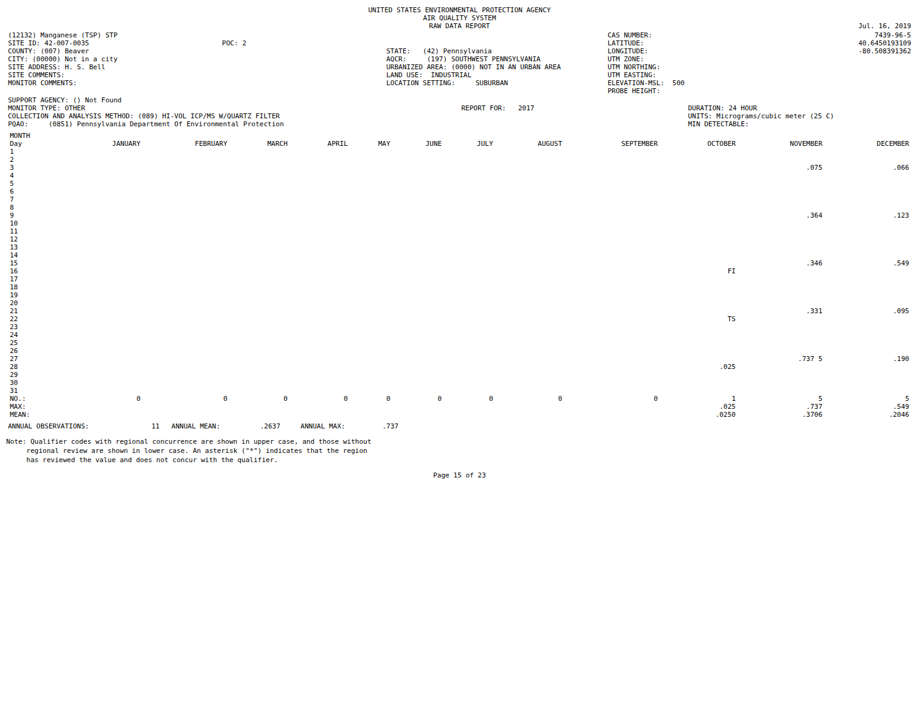| | UNITED STATES ENVIRONMENTAL PROTECTION AGENCY | |
| | AIR QUALITY SYSTEM | |
| | RAW DATA REPORT | Jul. 16, 2019 |
| (12132) Manganese (TSP) STP | | CAS NUMBER: | 7439-96-5 |
| SITE ID: 42-007-0035 | POC: 2 | | LATITUDE: | 40.6450193109 |
| COUNTY: (007) Beaver | | STATE: (42) Pennsylvania | LONGITUDE: | -80.508391362 |
| CITY: (00000) Not in a city | | AQCR: (197) SOUTHWEST PENNSYLVANIA | UTM ZONE: | |
| SITE ADDRESS: H. S. Bell | | URBANIZED AREA: (0000) NOT IN AN URBAN AREA | UTM NORTHING: | |
| SITE COMMENTS: | | LAND USE: INDUSTRIAL | UTM EASTING: | |
| MONITOR COMMENTS: | | LOCATION SETTING: SUBURBAN | ELEVATION-MSL: 500 | |
| | | | PROBE HEIGHT: | |
| SUPPORT AGENCY: () Not Found | | |
| MONITOR TYPE: OTHER | REPORT FOR: 2017 | DURATION: 24 HOUR |
| COLLECTION AND ANALYSIS METHOD: (089) HI-VOL ICP/MS W/QUARTZ FILTER | | UNITS: Micrograms/cubic meter (25 C) |
| PQAO: (0851) Pennsylvania Department Of Environmental Protection | | MIN DETECTABLE: |
| MONTH |
| --- |
| Day | JANUARY | FEBRUARY | MARCH | APRIL | MAY | JUNE | JULY | AUGUST | SEPTEMBER | OCTOBER | NOVEMBER | DECEMBER |
| 1 | | | | | | | | | | | | |
| 2 | | | | | | | | | | | | |
| 3 | | | | | | | | | | | .075 | .066 |
| 4 | | | | | | | | | | | | |
| 5 | | | | | | | | | | | | |
| 6 | | | | | | | | | | | | |
| 7 | | | | | | | | | | | | |
| 8 | | | | | | | | | | | | |
| 9 | | | | | | | | | | | .364 | .123 |
| 10 | | | | | | | | | | | | |
| 11 | | | | | | | | | | | | |
| 12 | | | | | | | | | | | | |
| 13 | | | | | | | | | | | | |
| 14 | | | | | | | | | | | | |
| 15 | | | | | | | | | | | .346 | .549 |
| 16 | | | | | | | | | | FI | | |
| 17 | | | | | | | | | | | | |
| 18 | | | | | | | | | | | | |
| 19 | | | | | | | | | | | | |
| 20 | | | | | | | | | | | | |
| 21 | | | | | | | | | | | .331 | .095 |
| 22 | | | | | | | | | | TS | | |
| 23 | | | | | | | | | | | | |
| 24 | | | | | | | | | | | | |
| 25 | | | | | | | | | | | | |
| 26 | | | | | | | | | | | | |
| 27 | | | | | | | | | | | .737 5 | .190 |
| 28 | | | | | | | | | | .025 | | |
| 29 | | | | | | | | | | | | |
| 30 | | | | | | | | | | | | |
| 31 | | | | | | | | | | | | |
| NO.: | 0 | 0 | 0 | 0 | 0 | 0 | 0 | 0 | 0 | 1 | 5 | 5 |
| MAX: | | | | | | | | | | .025 | .737 | .549 |
| MEAN: | | | | | | | | | | .0250 | .3706 | .2046 |
| ANNUAL OBSERVATIONS: | 11 | ANNUAL MEAN: | .2637 | ANNUAL MAX: | .737 | |
Note: Qualifier codes with regional concurrence are shown in upper case, and those without
regional review are shown in lower case. An asterisk ("*") indicates that the region
has reviewed the value and does not concur with the qualifier.
Page 15 of 23